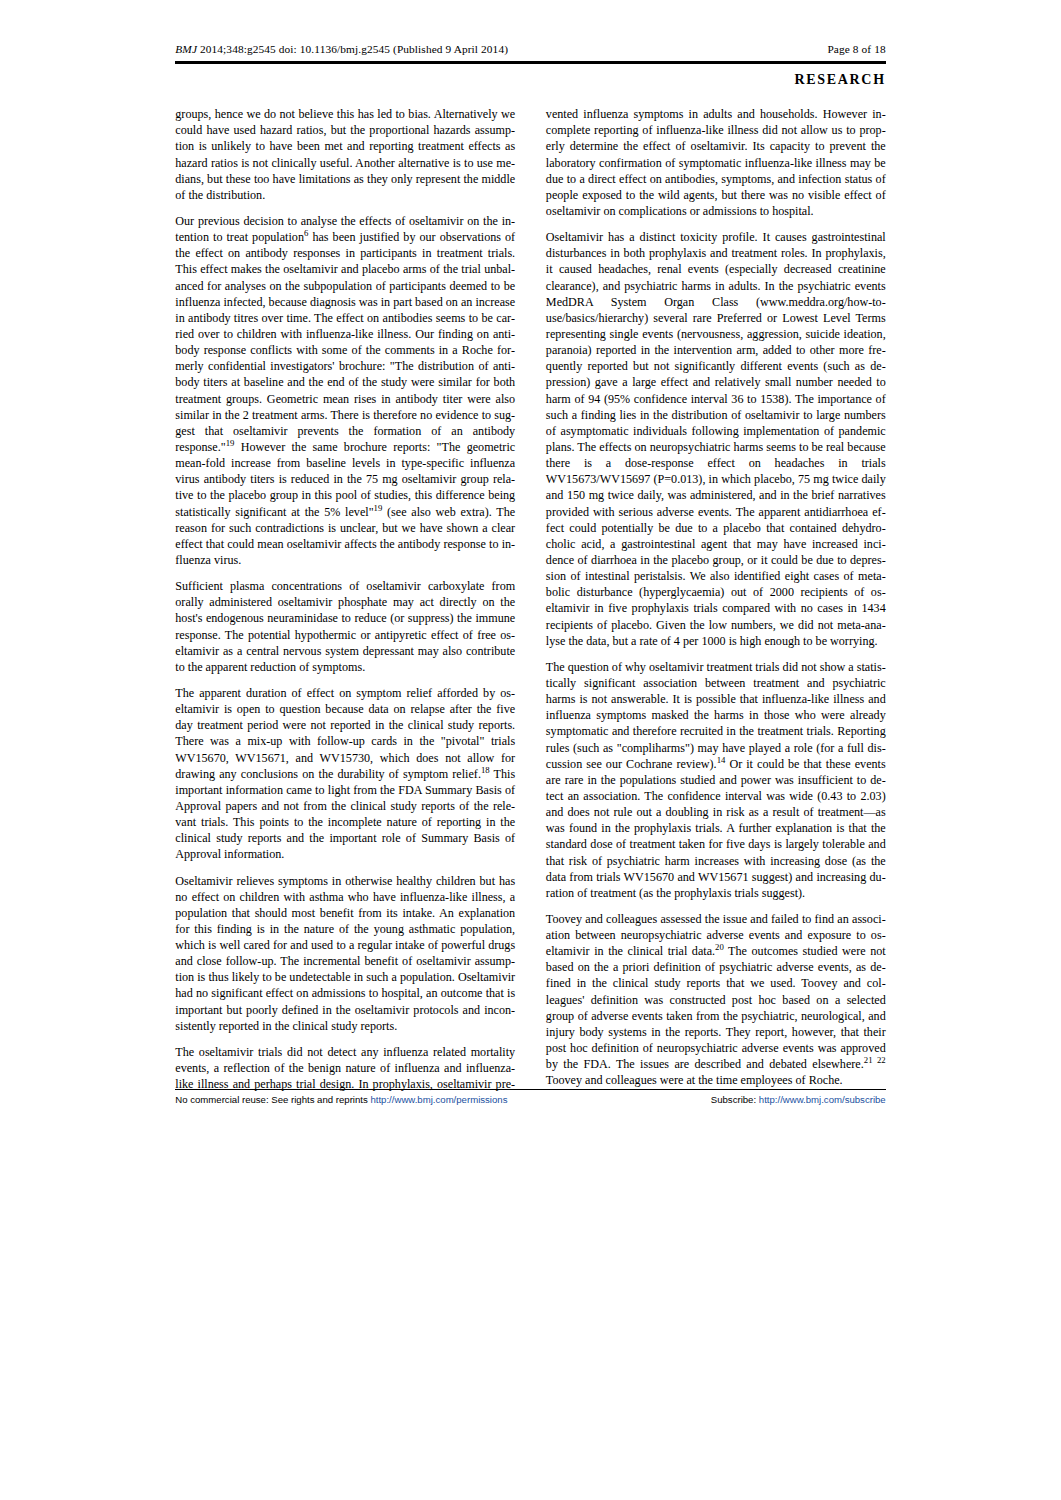BMJ 2014;348:g2545 doi: 10.1136/bmj.g2545 (Published 9 April 2014)
Page 8 of 18
RESEARCH
groups, hence we do not believe this has led to bias. Alternatively we could have used hazard ratios, but the proportional hazards assumption is unlikely to have been met and reporting treatment effects as hazard ratios is not clinically useful. Another alternative is to use medians, but these too have limitations as they only represent the middle of the distribution.
Our previous decision to analyse the effects of oseltamivir on the intention to treat population6 has been justified by our observations of the effect on antibody responses in participants in treatment trials. This effect makes the oseltamivir and placebo arms of the trial unbalanced for analyses on the subpopulation of participants deemed to be influenza infected, because diagnosis was in part based on an increase in antibody titres over time. The effect on antibodies seems to be carried over to children with influenza-like illness. Our finding on antibody response conflicts with some of the comments in a Roche formerly confidential investigators' brochure: "The distribution of antibody titers at baseline and the end of the study were similar for both treatment groups. Geometric mean rises in antibody titer were also similar in the 2 treatment arms. There is therefore no evidence to suggest that oseltamivir prevents the formation of an antibody response."19 However the same brochure reports: "The geometric mean-fold increase from baseline levels in type-specific influenza virus antibody titers is reduced in the 75 mg oseltamivir group relative to the placebo group in this pool of studies, this difference being statistically significant at the 5% level"19 (see also web extra). The reason for such contradictions is unclear, but we have shown a clear effect that could mean oseltamivir affects the antibody response to influenza virus.
Sufficient plasma concentrations of oseltamivir carboxylate from orally administered oseltamivir phosphate may act directly on the host's endogenous neuraminidase to reduce (or suppress) the immune response. The potential hypothermic or antipyretic effect of free oseltamivir as a central nervous system depressant may also contribute to the apparent reduction of symptoms.
The apparent duration of effect on symptom relief afforded by oseltamivir is open to question because data on relapse after the five day treatment period were not reported in the clinical study reports. There was a mix-up with follow-up cards in the "pivotal" trials WV15670, WV15671, and WV15730, which does not allow for drawing any conclusions on the durability of symptom relief.18 This important information came to light from the FDA Summary Basis of Approval papers and not from the clinical study reports of the relevant trials. This points to the incomplete nature of reporting in the clinical study reports and the important role of Summary Basis of Approval information.
Oseltamivir relieves symptoms in otherwise healthy children but has no effect on children with asthma who have influenza-like illness, a population that should most benefit from its intake. An explanation for this finding is in the nature of the young asthmatic population, which is well cared for and used to a regular intake of powerful drugs and close follow-up. The incremental benefit of oseltamivir assumption is thus likely to be undetectable in such a population. Oseltamivir had no significant effect on admissions to hospital, an outcome that is important but poorly defined in the oseltamivir protocols and inconsistently reported in the clinical study reports.
The oseltamivir trials did not detect any influenza related mortality events, a reflection of the benign nature of influenza and influenza-like illness and perhaps trial design. In prophylaxis, oseltamivir prevented influenza symptoms in adults and households. However incomplete reporting of influenza-like illness did not allow us to properly determine the effect of oseltamivir. Its capacity to prevent the laboratory confirmation of symptomatic influenza-like illness may be due to a direct effect on antibodies, symptoms, and infection status of people exposed to the wild agents, but there was no visible effect of oseltamivir on complications or admissions to hospital.
Oseltamivir has a distinct toxicity profile. It causes gastrointestinal disturbances in both prophylaxis and treatment roles. In prophylaxis, it caused headaches, renal events (especially decreased creatinine clearance), and psychiatric harms in adults. In the psychiatric events MedDRA System Organ Class (www.meddra.org/how-to-use/basics/hierarchy) several rare Preferred or Lowest Level Terms representing single events (nervousness, aggression, suicide ideation, paranoia) reported in the intervention arm, added to other more frequently reported but not significantly different events (such as depression) gave a large effect and relatively small number needed to harm of 94 (95% confidence interval 36 to 1538). The importance of such a finding lies in the distribution of oseltamivir to large numbers of asymptomatic individuals following implementation of pandemic plans. The effects on neuropsychiatric harms seems to be real because there is a dose-response effect on headaches in trials WV15673/WV15697 (P=0.013), in which placebo, 75 mg twice daily and 150 mg twice daily, was administered, and in the brief narratives provided with serious adverse events. The apparent antidiarrhoea effect could potentially be due to a placebo that contained dehydrocholic acid, a gastrointestinal agent that may have increased incidence of diarrhoea in the placebo group, or it could be due to depression of intestinal peristalsis. We also identified eight cases of metabolic disturbance (hyperglycaemia) out of 2000 recipients of oseltamivir in five prophylaxis trials compared with no cases in 1434 recipients of placebo. Given the low numbers, we did not meta-analyse the data, but a rate of 4 per 1000 is high enough to be worrying.
The question of why oseltamivir treatment trials did not show a statistically significant association between treatment and psychiatric harms is not answerable. It is possible that influenza-like illness and influenza symptoms masked the harms in those who were already symptomatic and therefore recruited in the treatment trials. Reporting rules (such as "compliharms") may have played a role (for a full discussion see our Cochrane review).14 Or it could be that these events are rare in the populations studied and power was insufficient to detect an association. The confidence interval was wide (0.43 to 2.03) and does not rule out a doubling in risk as a result of treatment—as was found in the prophylaxis trials. A further explanation is that the standard dose of treatment taken for five days is largely tolerable and that risk of psychiatric harm increases with increasing dose (as the data from trials WV15670 and WV15671 suggest) and increasing duration of treatment (as the prophylaxis trials suggest).
Toovey and colleagues assessed the issue and failed to find an association between neuropsychiatric adverse events and exposure to oseltamivir in the clinical trial data.20 The outcomes studied were not based on the a priori definition of psychiatric adverse events, as defined in the clinical study reports that we used. Toovey and colleagues' definition was constructed post hoc based on a selected group of adverse events taken from the psychiatric, neurological, and injury body systems in the reports. They report, however, that their post hoc definition of neuropsychiatric adverse events was approved by the FDA. The issues are described and debated elsewhere.21 22 Toovey and colleagues were at the time employees of Roche.
No commercial reuse: See rights and reprints http://www.bmj.com/permissions
Subscribe: http://www.bmj.com/subscribe